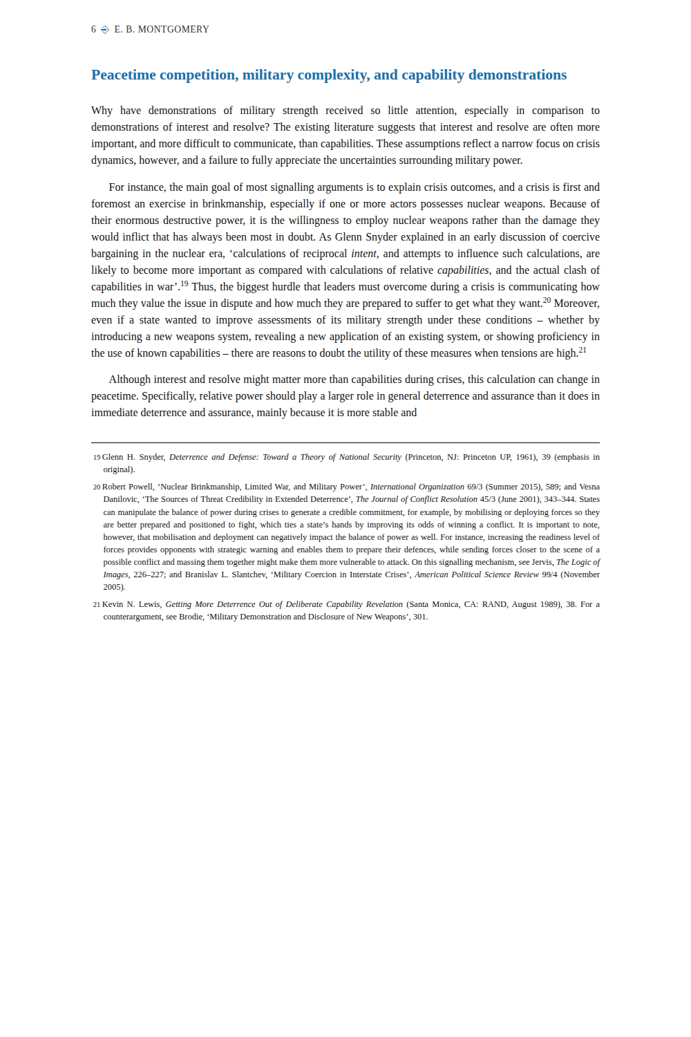6 ⎆ E. B. Montgomery
Peacetime competition, military complexity, and capability demonstrations
Why have demonstrations of military strength received so little attention, especially in comparison to demonstrations of interest and resolve? The existing literature suggests that interest and resolve are often more important, and more difficult to communicate, than capabilities. These assumptions reflect a narrow focus on crisis dynamics, however, and a failure to fully appreciate the uncertainties surrounding military power.
For instance, the main goal of most signalling arguments is to explain crisis outcomes, and a crisis is first and foremost an exercise in brinkmanship, especially if one or more actors possesses nuclear weapons. Because of their enormous destructive power, it is the willingness to employ nuclear weapons rather than the damage they would inflict that has always been most in doubt. As Glenn Snyder explained in an early discussion of coercive bargaining in the nuclear era, ‘calculations of reciprocal intent, and attempts to influence such calculations, are likely to become more important as compared with calculations of relative capabilities, and the actual clash of capabilities in war’.19 Thus, the biggest hurdle that leaders must overcome during a crisis is communicating how much they value the issue in dispute and how much they are prepared to suffer to get what they want.20 Moreover, even if a state wanted to improve assessments of its military strength under these conditions – whether by introducing a new weapons system, revealing a new application of an existing system, or showing proficiency in the use of known capabilities – there are reasons to doubt the utility of these measures when tensions are high.21
Although interest and resolve might matter more than capabilities during crises, this calculation can change in peacetime. Specifically, relative power should play a larger role in general deterrence and assurance than it does in immediate deterrence and assurance, mainly because it is more stable and
19Glenn H. Snyder, Deterrence and Defense: Toward a Theory of National Security (Princeton, NJ: Princeton UP, 1961), 39 (emphasis in original).
20Robert Powell, ‘Nuclear Brinkmanship, Limited War, and Military Power’, International Organization 69/3 (Summer 2015), 589; and Vesna Danilovic, ‘The Sources of Threat Credibility in Extended Deterrence’, The Journal of Conflict Resolution 45/3 (June 2001), 343–344. States can manipulate the balance of power during crises to generate a credible commitment, for example, by mobilising or deploying forces so they are better prepared and positioned to fight, which ties a state’s hands by improving its odds of winning a conflict. It is important to note, however, that mobilisation and deployment can negatively impact the balance of power as well. For instance, increasing the readiness level of forces provides opponents with strategic warning and enables them to prepare their defences, while sending forces closer to the scene of a possible conflict and massing them together might make them more vulnerable to attack. On this signalling mechanism, see Jervis, The Logic of Images, 226–227; and Branislav L. Slantchev, ‘Military Coercion in Interstate Crises’, American Political Science Review 99/4 (November 2005).
21Kevin N. Lewis, Getting More Deterrence Out of Deliberate Capability Revelation (Santa Monica, CA: RAND, August 1989), 38. For a counterargument, see Brodie, ‘Military Demonstration and Disclosure of New Weapons’, 301.